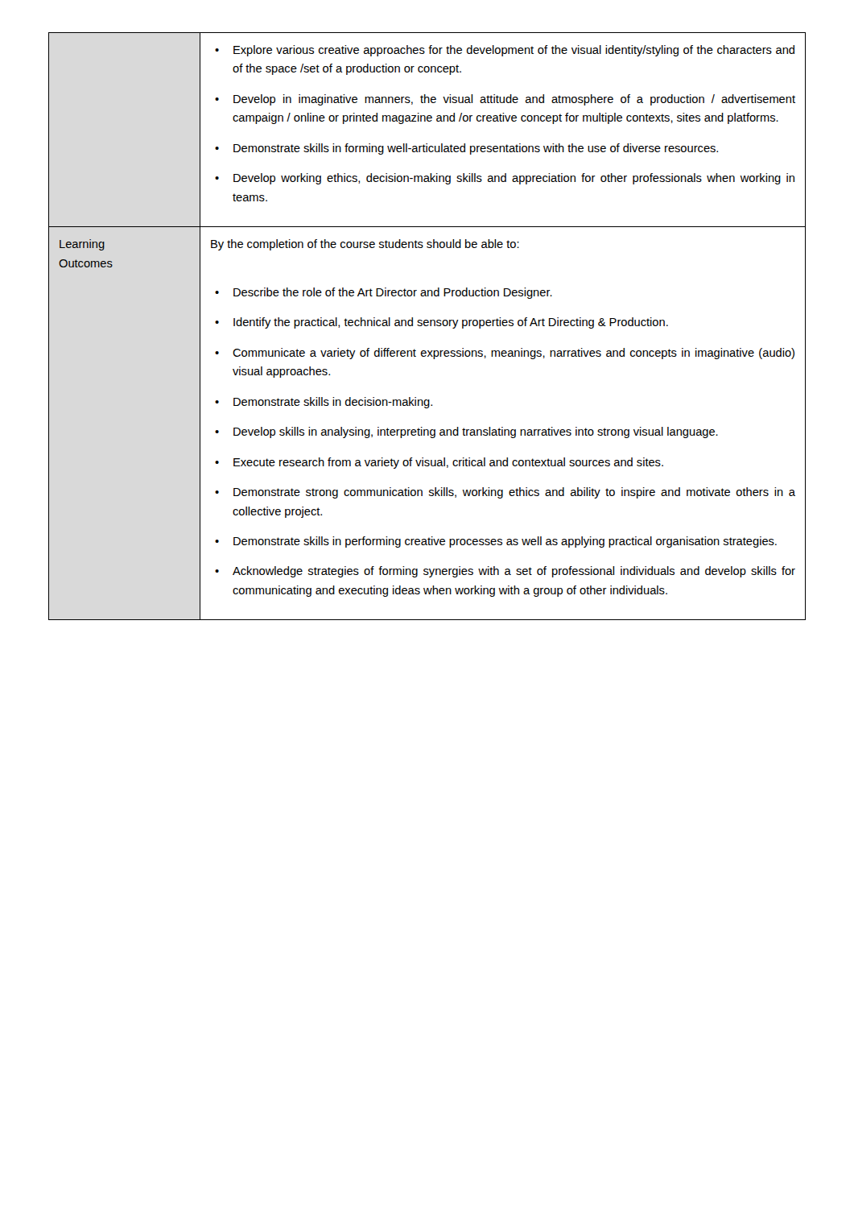| | Explore various creative approaches for the development of the visual identity/styling of the characters and of the space /set of a production or concept. Develop in imaginative manners, the visual attitude and atmosphere of a production / advertisement campaign / online or printed magazine and /or creative concept for multiple contexts, sites and platforms. Demonstrate skills in forming well-articulated presentations with the use of diverse resources. Develop working ethics, decision-making skills and appreciation for other professionals when working in teams. |
| Learning Outcomes | By the completion of the course students should be able to: Describe the role of the Art Director and Production Designer. Identify the practical, technical and sensory properties of Art Directing & Production. Communicate a variety of different expressions, meanings, narratives and concepts in imaginative (audio) visual approaches. Demonstrate skills in decision-making. Develop skills in analysing, interpreting and translating narratives into strong visual language. Execute research from a variety of visual, critical and contextual sources and sites. Demonstrate strong communication skills, working ethics and ability to inspire and motivate others in a collective project. Demonstrate skills in performing creative processes as well as applying practical organisation strategies. Acknowledge strategies of forming synergies with a set of professional individuals and develop skills for communicating and executing ideas when working with a group of other individuals. |